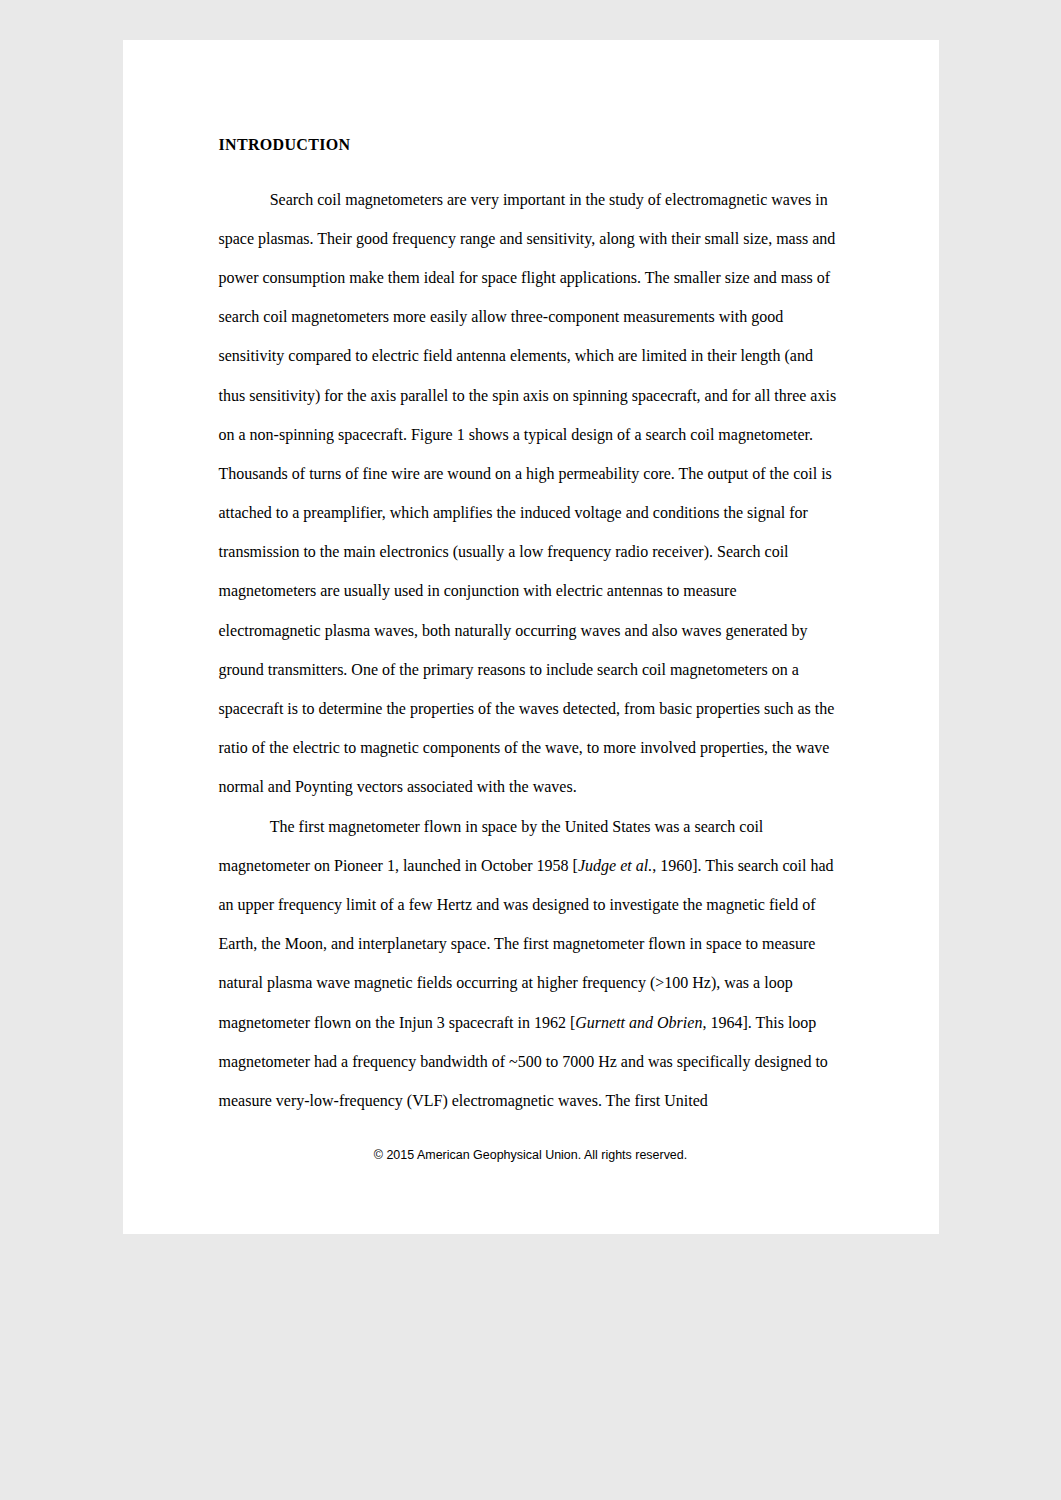Introduction
Search coil magnetometers are very important in the study of electromagnetic waves in space plasmas. Their good frequency range and sensitivity, along with their small size, mass and power consumption make them ideal for space flight applications. The smaller size and mass of search coil magnetometers more easily allow three-component measurements with good sensitivity compared to electric field antenna elements, which are limited in their length (and thus sensitivity) for the axis parallel to the spin axis on spinning spacecraft, and for all three axis on a non-spinning spacecraft. Figure 1 shows a typical design of a search coil magnetometer. Thousands of turns of fine wire are wound on a high permeability core. The output of the coil is attached to a preamplifier, which amplifies the induced voltage and conditions the signal for transmission to the main electronics (usually a low frequency radio receiver). Search coil magnetometers are usually used in conjunction with electric antennas to measure electromagnetic plasma waves, both naturally occurring waves and also waves generated by ground transmitters. One of the primary reasons to include search coil magnetometers on a spacecraft is to determine the properties of the waves detected, from basic properties such as the ratio of the electric to magnetic components of the wave, to more involved properties, the wave normal and Poynting vectors associated with the waves.
The first magnetometer flown in space by the United States was a search coil magnetometer on Pioneer 1, launched in October 1958 [Judge et al., 1960]. This search coil had an upper frequency limit of a few Hertz and was designed to investigate the magnetic field of Earth, the Moon, and interplanetary space. The first magnetometer flown in space to measure natural plasma wave magnetic fields occurring at higher frequency (>100 Hz), was a loop magnetometer flown on the Injun 3 spacecraft in 1962 [Gurnett and Obrien, 1964]. This loop magnetometer had a frequency bandwidth of ~500 to 7000 Hz and was specifically designed to measure very-low-frequency (VLF) electromagnetic waves. The first United
© 2015 American Geophysical Union. All rights reserved.